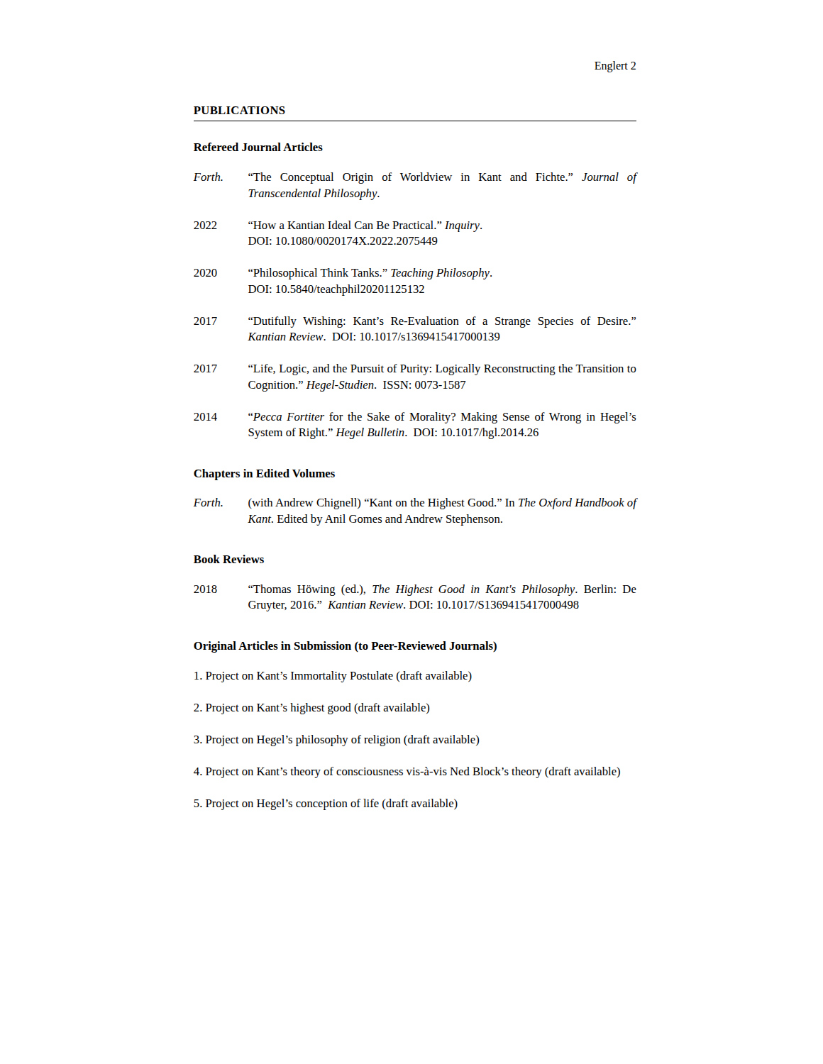Englert 2
PUBLICATIONS
Refereed Journal Articles
Forth.
“The Conceptual Origin of Worldview in Kant and Fichte.” Journal of Transcendental Philosophy.
2022
“How a Kantian Ideal Can Be Practical.” Inquiry. DOI: 10.1080/0020174X.2022.2075449
2020
“Philosophical Think Tanks.” Teaching Philosophy. DOI: 10.5840/teachphil20201125132
2017
“Dutifully Wishing: Kant’s Re-Evaluation of a Strange Species of Desire.” Kantian Review. DOI: 10.1017/s1369415417000139
2017
“Life, Logic, and the Pursuit of Purity: Logically Reconstructing the Transition to Cognition.” Hegel-Studien. ISSN: 0073-1587
2014
“Pecca Fortiter for the Sake of Morality? Making Sense of Wrong in Hegel’s System of Right.” Hegel Bulletin. DOI: 10.1017/hgl.2014.26
Chapters in Edited Volumes
Forth.
(with Andrew Chignell) “Kant on the Highest Good.” In The Oxford Handbook of Kant. Edited by Anil Gomes and Andrew Stephenson.
Book Reviews
2018
“Thomas Höwing (ed.), The Highest Good in Kant's Philosophy. Berlin: De Gruyter, 2016.” Kantian Review. DOI: 10.1017/S1369415417000498
Original Articles in Submission (to Peer-Reviewed Journals)
1. Project on Kant’s Immortality Postulate (draft available)
2. Project on Kant’s highest good (draft available)
3. Project on Hegel’s philosophy of religion (draft available)
4. Project on Kant’s theory of consciousness vis-à-vis Ned Block’s theory (draft available)
5. Project on Hegel’s conception of life (draft available)